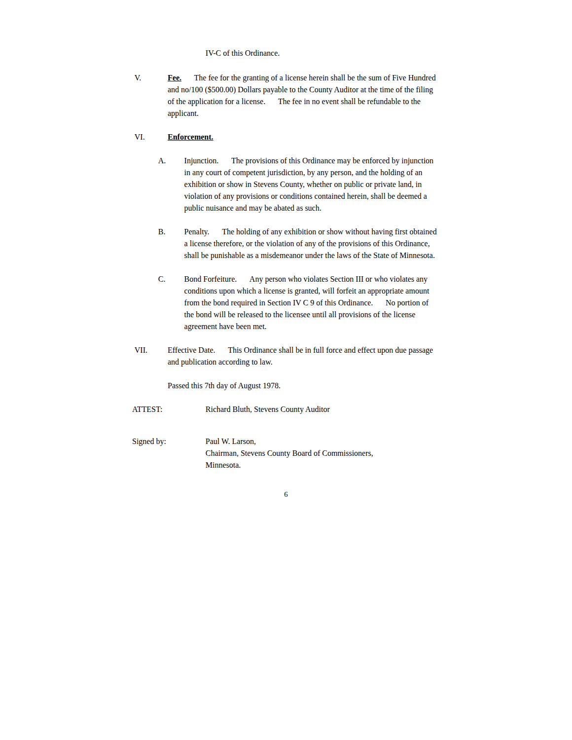IV-C of this Ordinance.
V.
Fee. The fee for the granting of a license herein shall be the sum of Five Hundred and no/100 ($500.00) Dollars payable to the County Auditor at the time of the filing of the application for a license. The fee in no event shall be refundable to the applicant.
VI.
Enforcement.
A.
Injunction. The provisions of this Ordinance may be enforced by injunction in any court of competent jurisdiction, by any person, and the holding of an exhibition or show in Stevens County, whether on public or private land, in violation of any provisions or conditions contained herein, shall be deemed a public nuisance and may be abated as such.
B.
Penalty. The holding of any exhibition or show without having first obtained a license therefore, or the violation of any of the provisions of this Ordinance, shall be punishable as a misdemeanor under the laws of the State of Minnesota.
C.
Bond Forfeiture. Any person who violates Section III or who violates any conditions upon which a license is granted, will forfeit an appropriate amount from the bond required in Section IV C 9 of this Ordinance. No portion of the bond will be released to the licensee until all provisions of the license agreement have been met.
VII.
Effective Date. This Ordinance shall be in full force and effect upon due passage and publication according to law.
Passed this 7th day of August 1978.
ATTEST:
Richard Bluth, Stevens County Auditor
Signed by:
Paul W. Larson,
Chairman, Stevens County Board of Commissioners,
Minnesota.
6